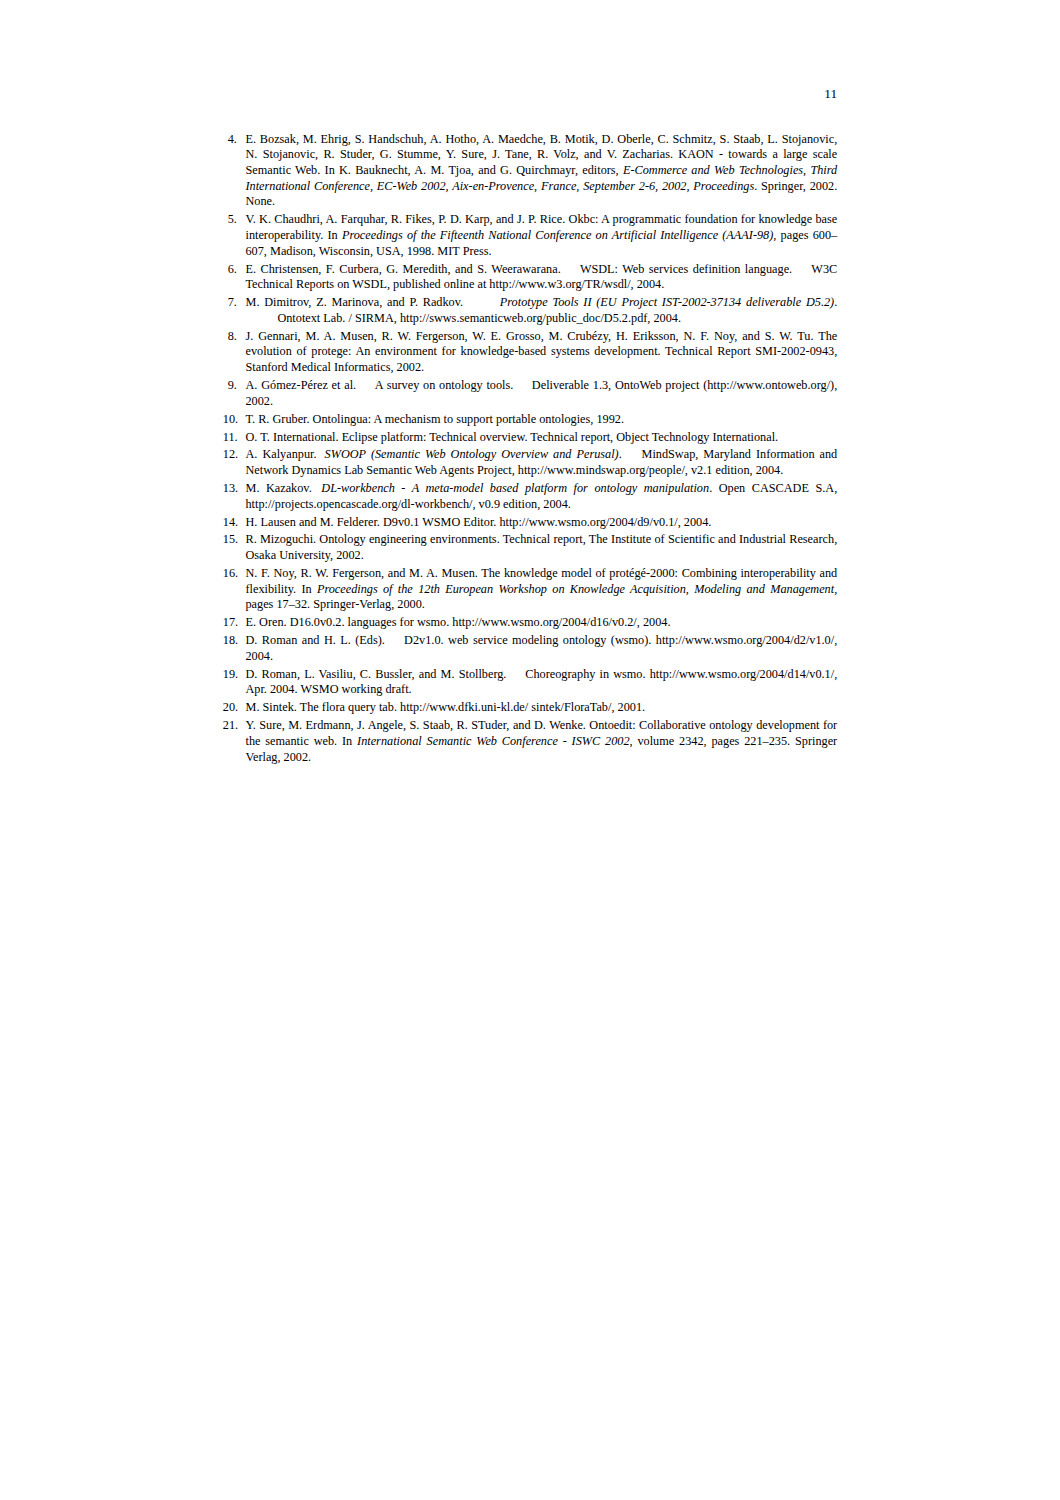11
4. E. Bozsak, M. Ehrig, S. Handschuh, A. Hotho, A. Maedche, B. Motik, D. Oberle, C. Schmitz, S. Staab, L. Stojanovic, N. Stojanovic, R. Studer, G. Stumme, Y. Sure, J. Tane, R. Volz, and V. Zacharias. KAON - towards a large scale Semantic Web. In K. Bauknecht, A. M. Tjoa, and G. Quirchmayr, editors, E-Commerce and Web Technologies, Third International Conference, EC-Web 2002, Aix-en-Provence, France, September 2-6, 2002, Proceedings. Springer, 2002. None.
5. V. K. Chaudhri, A. Farquhar, R. Fikes, P. D. Karp, and J. P. Rice. Okbc: A programmatic foundation for knowledge base interoperability. In Proceedings of the Fifteenth National Conference on Artificial Intelligence (AAAI-98), pages 600–607, Madison, Wisconsin, USA, 1998. MIT Press.
6. E. Christensen, F. Curbera, G. Meredith, and S. Weerawarana. WSDL: Web services definition language. W3C Technical Reports on WSDL, published online at http://www.w3.org/TR/wsdl/, 2004.
7. M. Dimitrov, Z. Marinova, and P. Radkov. Prototype Tools II (EU Project IST-2002-37134 deliverable D5.2). Ontotext Lab. / SIRMA, http://swws.semanticweb.org/public_doc/D5.2.pdf, 2004.
8. J. Gennari, M. A. Musen, R. W. Fergerson, W. E. Grosso, M. Crubézy, H. Eriksson, N. F. Noy, and S. W. Tu. The evolution of protege: An environment for knowledge-based systems development. Technical Report SMI-2002-0943, Stanford Medical Informatics, 2002.
9. A. Gómez-Pérez et al. A survey on ontology tools. Deliverable 1.3, OntoWeb project (http://www.ontoweb.org/), 2002.
10. T. R. Gruber. Ontolingua: A mechanism to support portable ontologies, 1992.
11. O. T. International. Eclipse platform: Technical overview. Technical report, Object Technology International.
12. A. Kalyanpur. SWOOP (Semantic Web Ontology Overview and Perusal). MindSwap, Maryland Information and Network Dynamics Lab Semantic Web Agents Project, http://www.mindswap.org/people/, v2.1 edition, 2004.
13. M. Kazakov. DL-workbench - A meta-model based platform for ontology manipulation. Open CASCADE S.A, http://projects.opencascade.org/dl-workbench/, v0.9 edition, 2004.
14. H. Lausen and M. Felderer. D9v0.1 WSMO Editor. http://www.wsmo.org/2004/d9/v0.1/, 2004.
15. R. Mizoguchi. Ontology engineering environments. Technical report, The Institute of Scientific and Industrial Research, Osaka University, 2002.
16. N. F. Noy, R. W. Fergerson, and M. A. Musen. The knowledge model of protégé-2000: Combining interoperability and flexibility. In Proceedings of the 12th European Workshop on Knowledge Acquisition, Modeling and Management, pages 17–32. Springer-Verlag, 2000.
17. E. Oren. D16.0v0.2. languages for wsmo. http://www.wsmo.org/2004/d16/v0.2/, 2004.
18. D. Roman and H. L. (Eds). D2v1.0. web service modeling ontology (wsmo). http://www.wsmo.org/2004/d2/v1.0/, 2004.
19. D. Roman, L. Vasiliu, C. Bussler, and M. Stollberg. Choreography in wsmo. http://www.wsmo.org/2004/d14/v0.1/, Apr. 2004. WSMO working draft.
20. M. Sintek. The flora query tab. http://www.dfki.uni-kl.de/ sintek/FloraTab/, 2001.
21. Y. Sure, M. Erdmann, J. Angele, S. Staab, R. STuder, and D. Wenke. Ontoedit: Collaborative ontology development for the semantic web. In International Semantic Web Conference - ISWC 2002, volume 2342, pages 221–235. Springer Verlag, 2002.